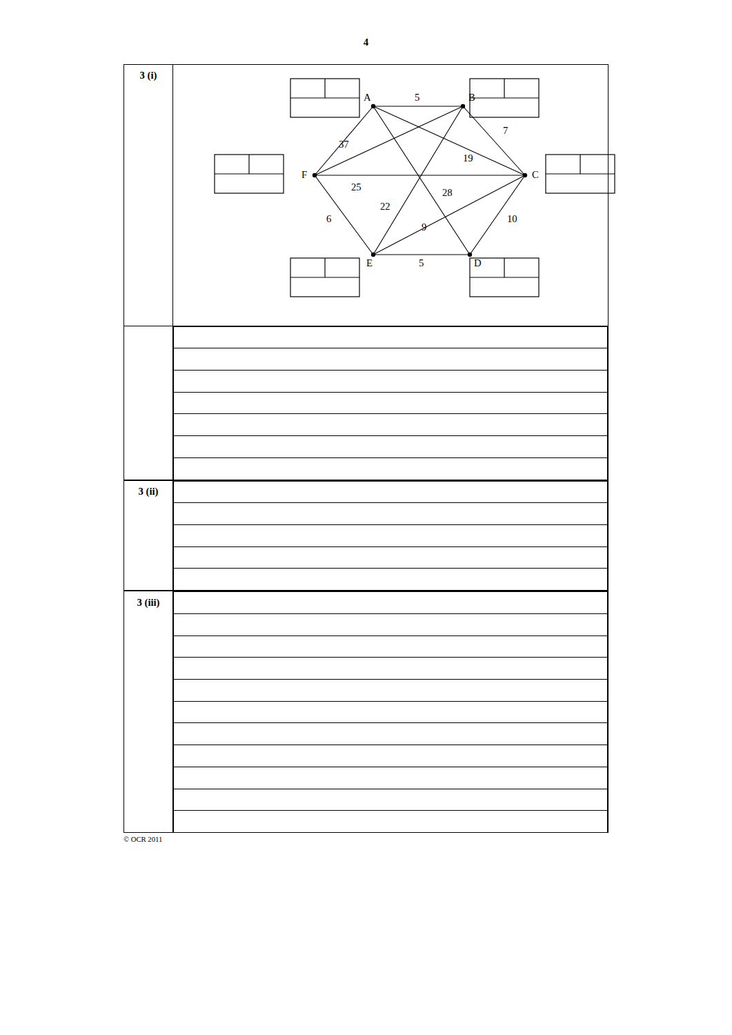4
| 3 (i) | A B C D E F 5 7 10 5 6 37 19 28 22 9 25 |
| 3 (ii) | |
| 3 (iii) | |
© OCR 2011